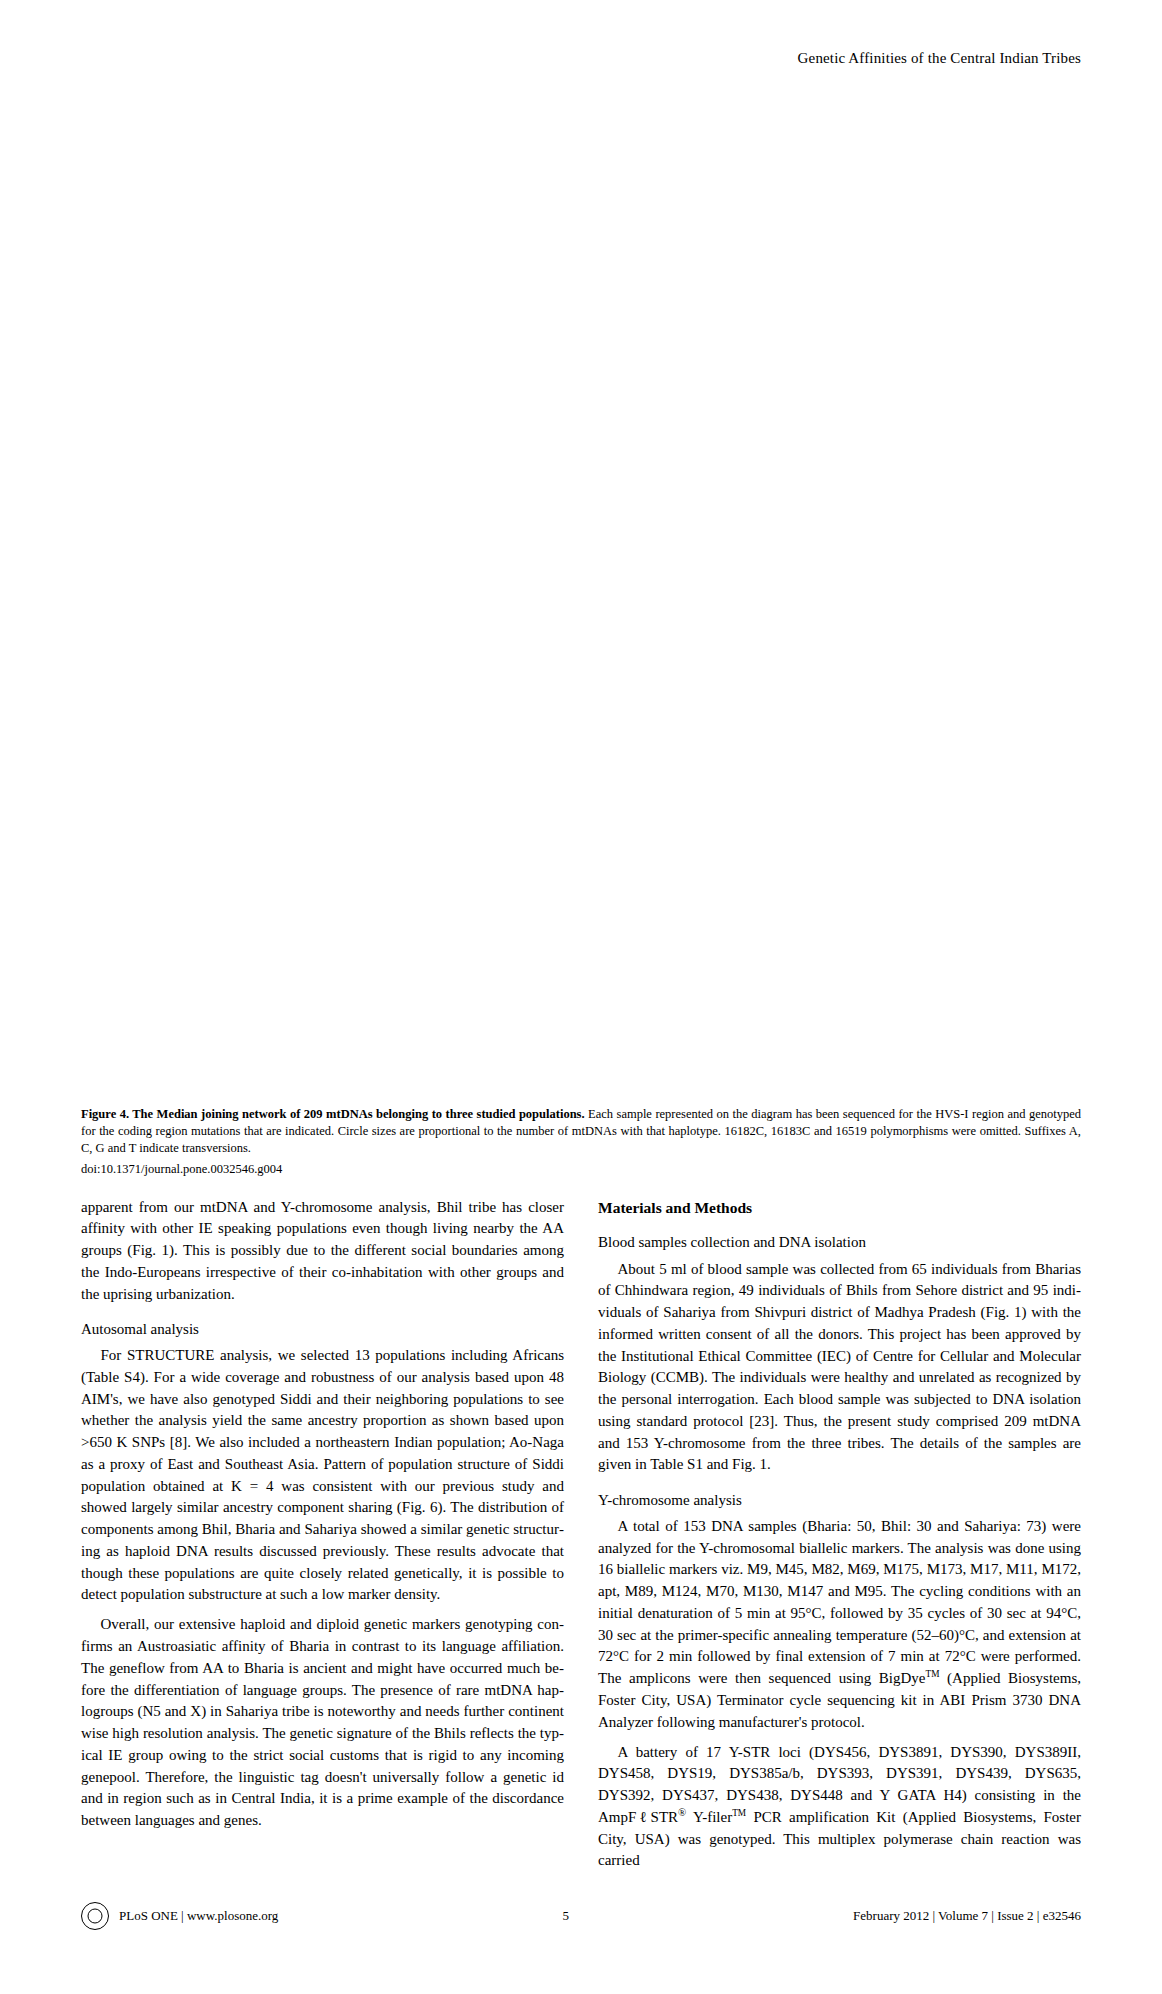Genetic Affinities of the Central Indian Tribes
Figure 4. The Median joining network of 209 mtDNAs belonging to three studied populations. Each sample represented on the diagram has been sequenced for the HVS-I region and genotyped for the coding region mutations that are indicated. Circle sizes are proportional to the number of mtDNAs with that haplotype. 16182C, 16183C and 16519 polymorphisms were omitted. Suffixes A, C, G and T indicate transversions.
doi:10.1371/journal.pone.0032546.g004
apparent from our mtDNA and Y-chromosome analysis, Bhil tribe has closer affinity with other IE speaking populations even though living nearby the AA groups (Fig. 1). This is possibly due to the different social boundaries among the Indo-Europeans irrespective of their co-inhabitation with other groups and the uprising urbanization.
Autosomal analysis
For STRUCTURE analysis, we selected 13 populations including Africans (Table S4). For a wide coverage and robustness of our analysis based upon 48 AIM's, we have also genotyped Siddi and their neighboring populations to see whether the analysis yield the same ancestry proportion as shown based upon >650 K SNPs [8]. We also included a northeastern Indian population; Ao-Naga as a proxy of East and Southeast Asia. Pattern of population structure of Siddi population obtained at K = 4 was consistent with our previous study and showed largely similar ancestry component sharing (Fig. 6). The distribution of components among Bhil, Bharia and Sahariya showed a similar genetic structuring as haploid DNA results discussed previously. These results advocate that though these populations are quite closely related genetically, it is possible to detect population substructure at such a low marker density.
Overall, our extensive haploid and diploid genetic markers genotyping confirms an Austroasiatic affinity of Bharia in contrast to its language affiliation. The geneflow from AA to Bharia is ancient and might have occurred much before the differentiation of language groups. The presence of rare mtDNA haplogroups (N5 and X) in Sahariya tribe is noteworthy and needs further continent wise high resolution analysis. The genetic signature of the Bhils reflects the typical IE group owing to the strict social customs that is rigid to any incoming genepool. Therefore, the linguistic tag doesn't universally follow a genetic id and in region such as in Central India, it is a prime example of the discordance between languages and genes.
Materials and Methods
Blood samples collection and DNA isolation
About 5 ml of blood sample was collected from 65 individuals from Bharias of Chhindwara region, 49 individuals of Bhils from Sehore district and 95 individuals of Sahariya from Shivpuri district of Madhya Pradesh (Fig. 1) with the informed written consent of all the donors. This project has been approved by the Institutional Ethical Committee (IEC) of Centre for Cellular and Molecular Biology (CCMB). The individuals were healthy and unrelated as recognized by the personal interrogation. Each blood sample was subjected to DNA isolation using standard protocol [23]. Thus, the present study comprised 209 mtDNA and 153 Y-chromosome from the three tribes. The details of the samples are given in Table S1 and Fig. 1.
Y-chromosome analysis
A total of 153 DNA samples (Bharia: 50, Bhil: 30 and Sahariya: 73) were analyzed for the Y-chromosomal biallelic markers. The analysis was done using 16 biallelic markers viz. M9, M45, M82, M69, M175, M173, M17, M11, M172, apt, M89, M124, M70, M130, M147 and M95. The cycling conditions with an initial denaturation of 5 min at 95°C, followed by 35 cycles of 30 sec at 94°C, 30 sec at the primer-specific annealing temperature (52–60)°C, and extension at 72°C for 2 min followed by final extension of 7 min at 72°C were performed. The amplicons were then sequenced using BigDyeTM (Applied Biosystems, Foster City, USA) Terminator cycle sequencing kit in ABI Prism 3730 DNA Analyzer following manufacturer's protocol.
A battery of 17 Y-STR loci (DYS456, DYS3891, DYS390, DYS389II, DYS458, DYS19, DYS385a/b, DYS393, DYS391, DYS439, DYS635, DYS392, DYS437, DYS438, DYS448 and Y GATA H4) consisting in the AmpFℓSTR® Y-filerTM PCR amplification Kit (Applied Biosystems, Foster City, USA) was genotyped. This multiplex polymerase chain reaction was carried
PLoS ONE | www.plosone.org
5
February 2012 | Volume 7 | Issue 2 | e32546